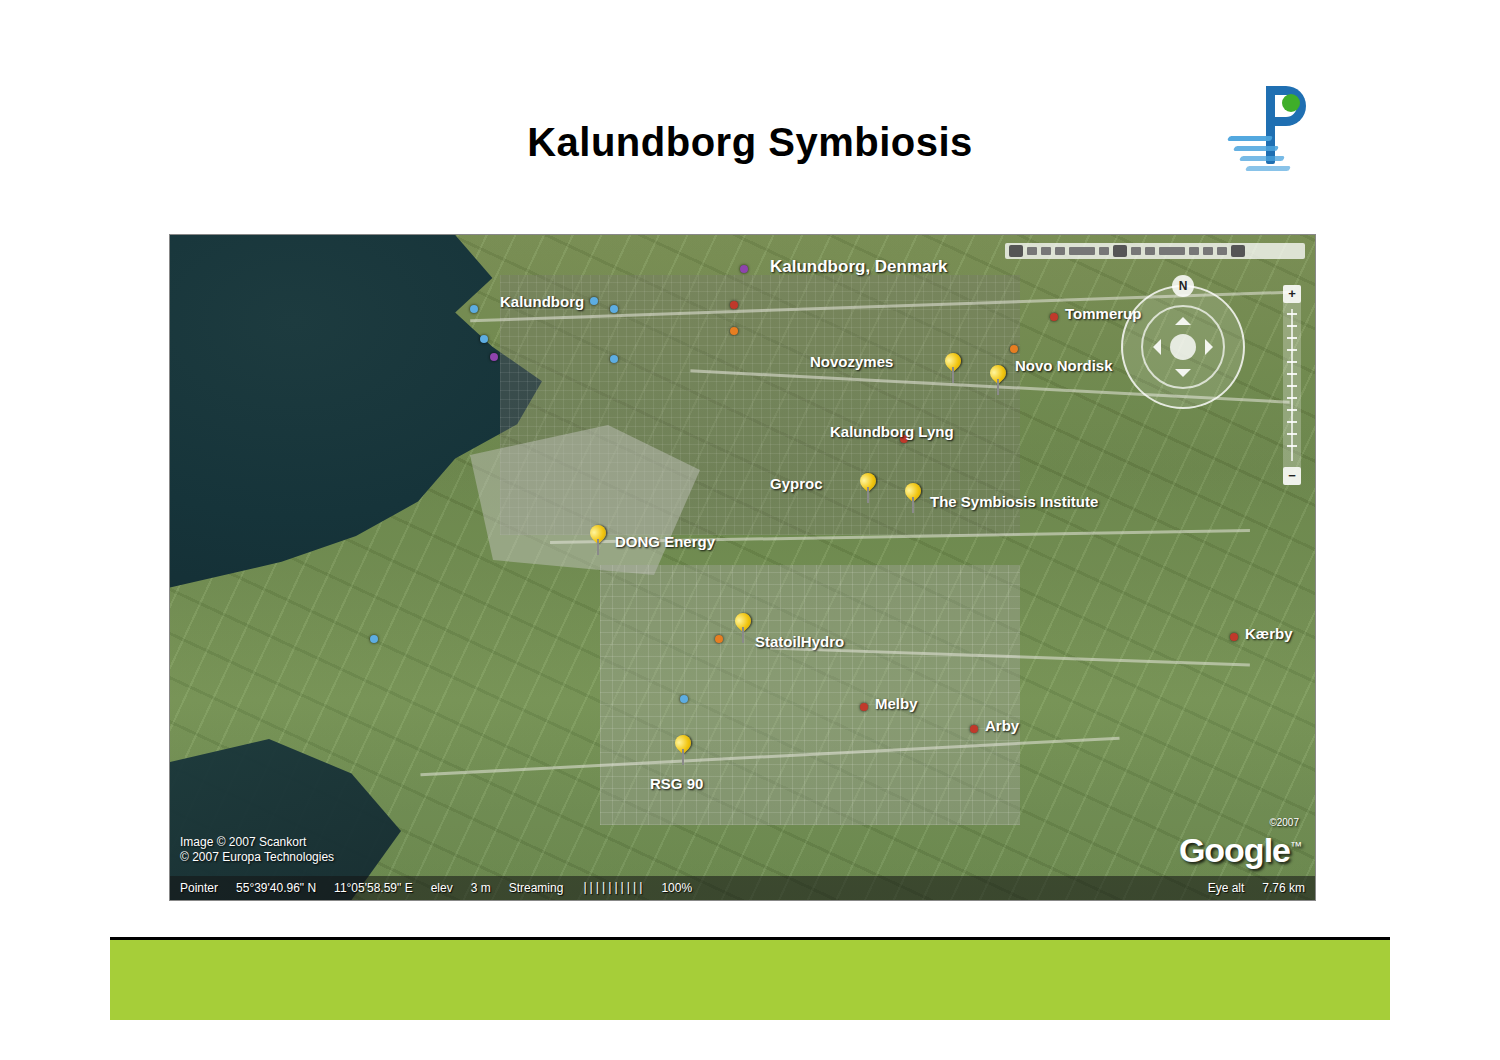Kalundborg Symbiosis
Kalundborg, Denmark
Kalundborg
Tommerup
Novozymes
Novo Nordisk
Kalundborg Lyng
Gyproc
The Symbiosis Institute
DONG Energy
StatoilHydro
Kærby
Melby
Arby
RSG 90
N
+
−
Image © 2007 Scankort
© 2007 Europa Technologies
©2007
Google™
Pointer 55°39'40.96" N 11°05'58.59" E elev 3 m Streaming |||||||||| 100% Eye alt 7.76 km